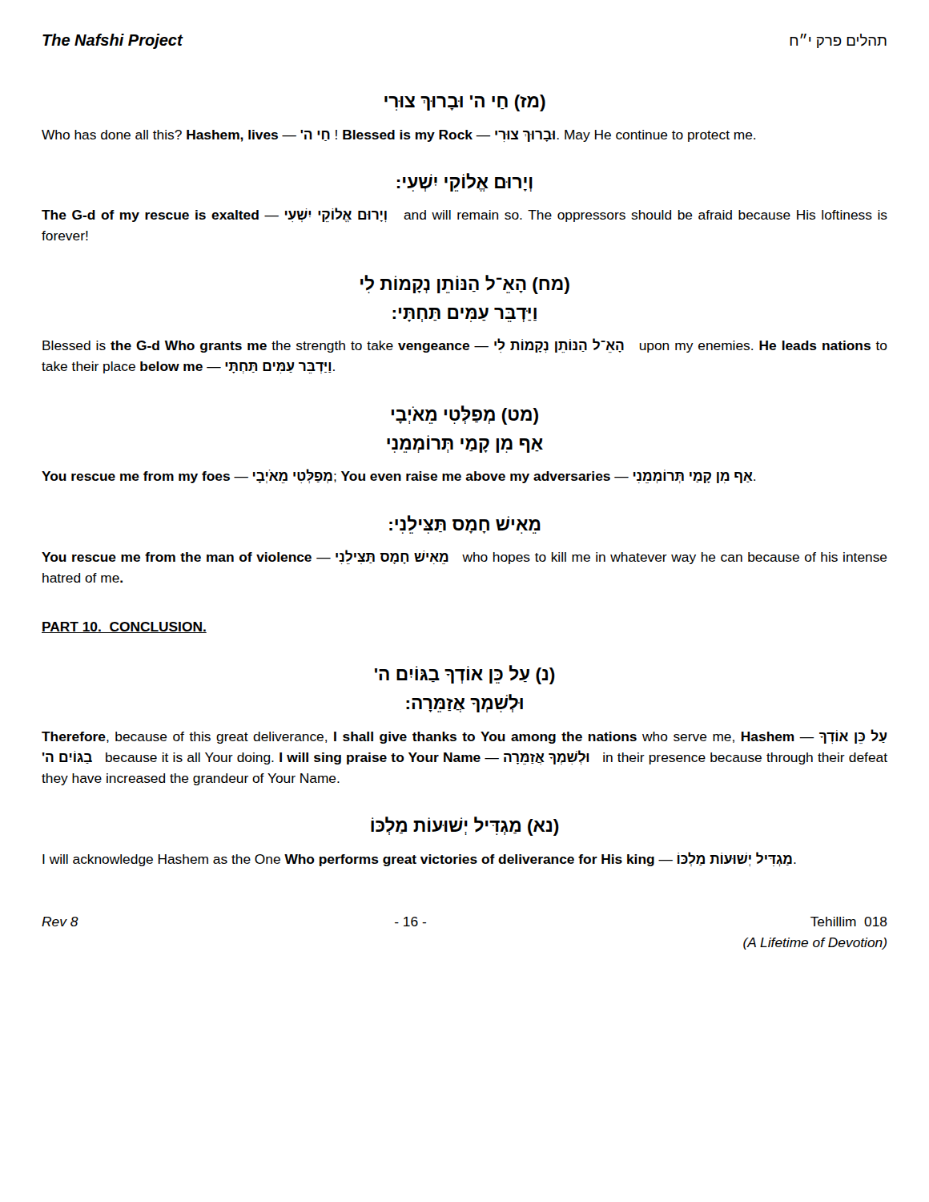The Nafshi Project
תהלים פרק י״ח
(מז) חַי ה' וּבָרוּךְ צוּרִי
Who has done all this? Hashem, lives — חַי ה' ! Blessed is my Rock — וּבָרוּךְ צוּרִי. May He continue to protect me.
וְיָרוּם אֱלוֹקֵי יִשְׁעִי:
The G-d of my rescue is exalted — וְיָרוּם אֱלוֹקֵי יִשְׁעִי and will remain so. The oppressors should be afraid because His loftiness is forever!
(מח) הָאֵ־ל הַנּוֹתֵן נְקָמוֹת לִי וַיַּדְבֵּר עַמִּים תַּחְתָּי:
Blessed is the G-d Who grants me the strength to take vengeance — הָאֵ־ל הַנּוֹתֵן נְקָמוֹת לִי upon my enemies. He leads nations to take their place below me — וַיַּדְבֵּר עַמִּים תַּחְתָּי.
(מט) מְפַלְּטִי מֵאֹיְבָי אַף מִן קָמַי תְּרוֹמְמֵנִי
You rescue me from my foes — מְפַלְּטִי מֵאֹיְבָי; You even raise me above my adversaries — אַף מִן קָמַי תְּרוֹמְמֵנִי.
מֵאִישׁ חָמָס תַּצִּילֵנִי:
You rescue me from the man of violence — מֵאִישׁ חָמָס תַּצִּילֵנִי who hopes to kill me in whatever way he can because of his intense hatred of me.
PART 10. CONCLUSION.
(נ) עַל כֵּן אוֹדְךָ בַגּוֹיִם ה' וּלְשִׁמְךָ אֲזַמֵּרָה:
Therefore, because of this great deliverance, I shall give thanks to You among the nations who serve me, Hashem — עַל כֵּן אוֹדְךָ בַגּוֹיִם ה' because it is all Your doing. I will sing praise to Your Name — וּלְשִׁמְךָ אֲזַמֵּרָה in their presence because through their defeat they have increased the grandeur of Your Name.
(נא) מַגְדִּיל יְשׁוּעוֹת מַלְכּוֹ
I will acknowledge Hashem as the One Who performs great victories of deliverance for His king — מַגְדִּיל יְשׁוּעוֹת מַלְכּוֹ.
Rev 8
- 16 -
Tehillim 018
(A Lifetime of Devotion)